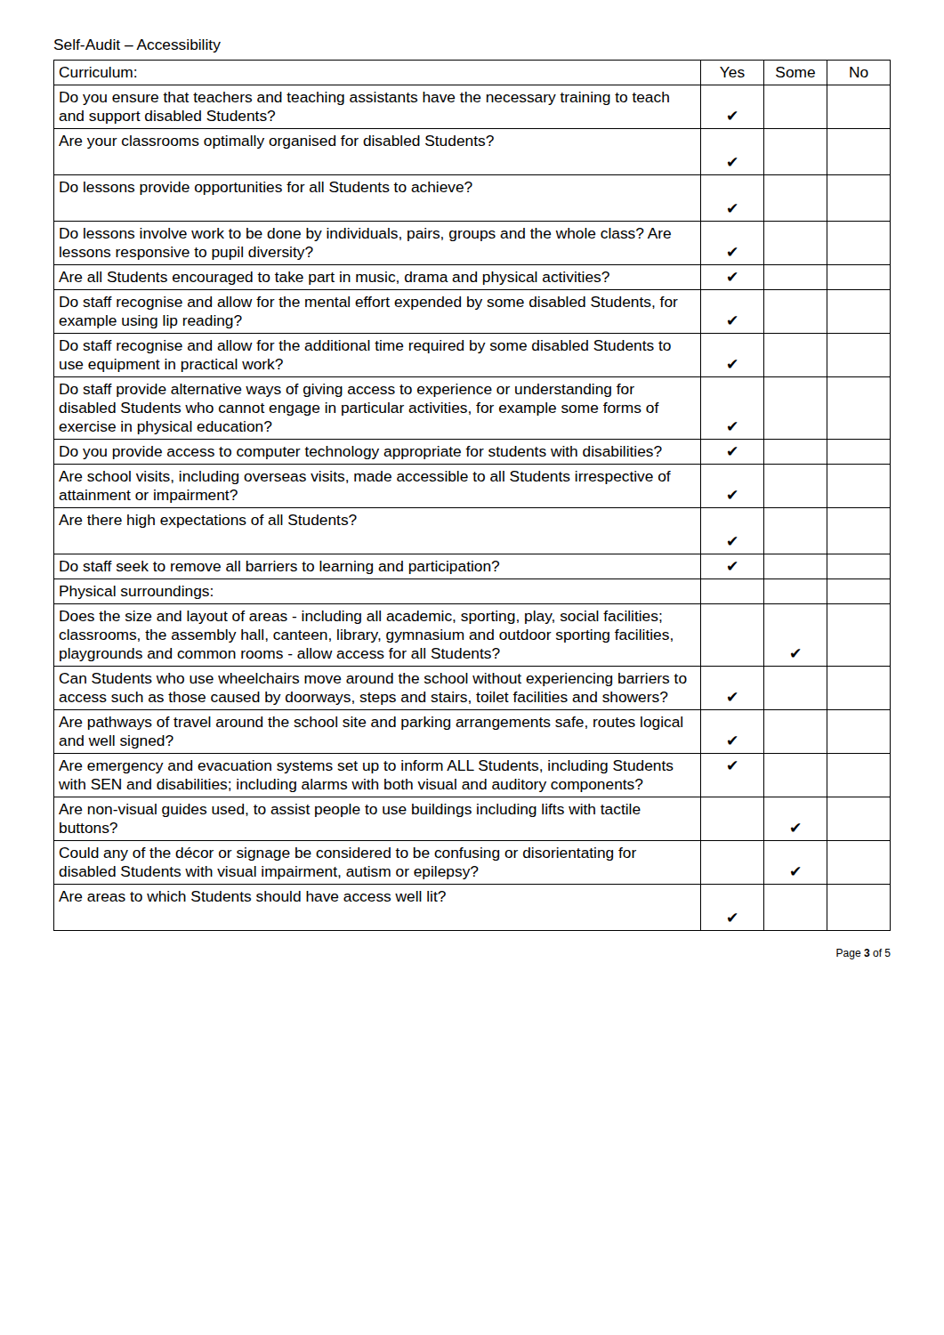Self-Audit – Accessibility
| Curriculum: | Yes | Some | No |
| --- | --- | --- | --- |
| Do you ensure that teachers and teaching assistants have the necessary training to teach and support disabled Students? | ✔ | | |
| Are your classrooms optimally organised for disabled Students? | ✔ | | |
| Do lessons provide opportunities for all Students to achieve? | ✔ | | |
| Do lessons involve work to be done by individuals, pairs, groups and the whole class? Are lessons responsive to pupil diversity? | ✔ | | |
| Are all Students encouraged to take part in music, drama and physical activities? | ✔ | | |
| Do staff recognise and allow for the mental effort expended by some disabled Students, for example using lip reading? | ✔ | | |
| Do staff recognise and allow for the additional time required by some disabled Students to use equipment in practical work? | ✔ | | |
| Do staff provide alternative ways of giving access to experience or understanding for disabled Students who cannot engage in particular activities, for example some forms of exercise in physical education? | ✔ | | |
| Do you provide access to computer technology appropriate for students with disabilities? | ✔ | | |
| Are school visits, including overseas visits, made accessible to all Students irrespective of attainment or impairment? | ✔ | | |
| Are there high expectations of all Students? | ✔ | | |
| Do staff seek to remove all barriers to learning and participation? | ✔ | | |
| Physical surroundings: | | | |
| Does the size and layout of areas - including all academic, sporting, play, social facilities; classrooms, the assembly hall, canteen, library, gymnasium and outdoor sporting facilities, playgrounds and common rooms - allow access for all Students? | | ✔ | |
| Can Students who use wheelchairs move around the school without experiencing barriers to access such as those caused by doorways, steps and stairs, toilet facilities and showers? | ✔ | | |
| Are pathways of travel around the school site and parking arrangements safe, routes logical and well signed? | ✔ | | |
| Are emergency and evacuation systems set up to inform ALL Students, including Students with SEN and disabilities; including alarms with both visual and auditory components? | ✔ | | |
| Are non-visual guides used, to assist people to use buildings including lifts with tactile buttons? | | ✔ | |
| Could any of the décor or signage be considered to be confusing or disorientating for disabled Students with visual impairment, autism or epilepsy? | | ✔ | |
| Are areas to which Students should have access well lit? | ✔ | | |
Page 3 of 5